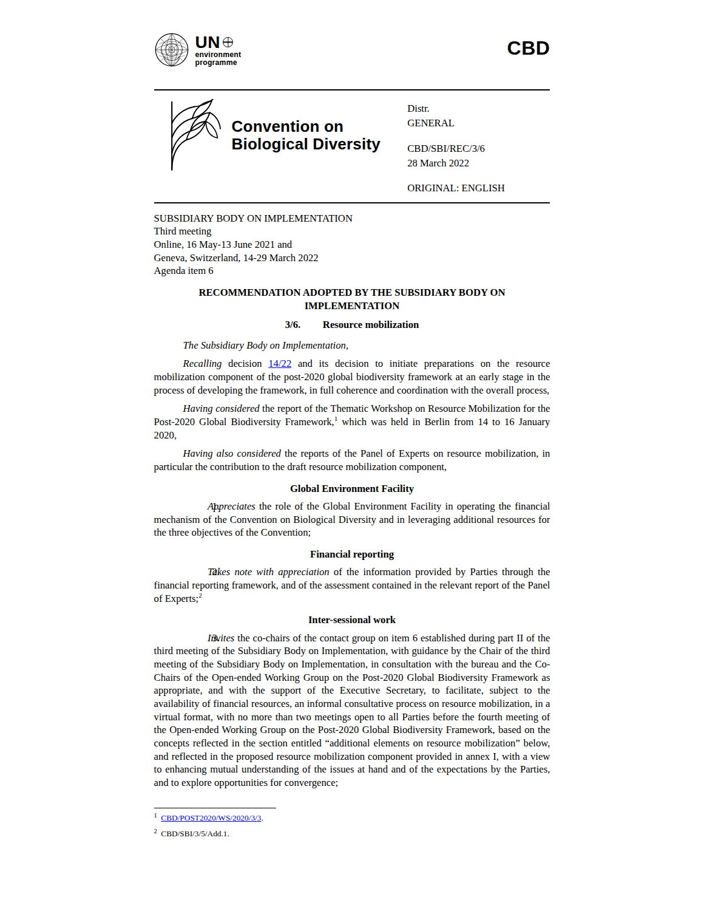UN
environment
programme
CBD
Convention on
Biological Diversity
Distr.
GENERAL
CBD/SBI/REC/3/6
28 March 2022
ORIGINAL: ENGLISH
SUBSIDIARY BODY ON IMPLEMENTATION
Third meeting
Online, 16 May-13 June 2021 and
Geneva, Switzerland, 14-29 March 2022
Agenda item 6
RECOMMENDATION ADOPTED BY THE SUBSIDIARY BODY ON IMPLEMENTATION
3/6. Resource mobilization
The Subsidiary Body on Implementation,
Recalling decision 14/22 and its decision to initiate preparations on the resource mobilization component of the post-2020 global biodiversity framework at an early stage in the process of developing the framework, in full coherence and coordination with the overall process,
Having considered the report of the Thematic Workshop on Resource Mobilization for the Post-2020 Global Biodiversity Framework,1 which was held in Berlin from 14 to 16 January 2020,
Having also considered the reports of the Panel of Experts on resource mobilization, in particular the contribution to the draft resource mobilization component,
Global Environment Facility
1. Appreciates the role of the Global Environment Facility in operating the financial mechanism of the Convention on Biological Diversity and in leveraging additional resources for the three objectives of the Convention;
Financial reporting
2. Takes note with appreciation of the information provided by Parties through the financial reporting framework, and of the assessment contained in the relevant report of the Panel of Experts;2
Inter-sessional work
3. Invites the co-chairs of the contact group on item 6 established during part II of the third meeting of the Subsidiary Body on Implementation, with guidance by the Chair of the third meeting of the Subsidiary Body on Implementation, in consultation with the bureau and the Co-Chairs of the Open-ended Working Group on the Post-2020 Global Biodiversity Framework as appropriate, and with the support of the Executive Secretary, to facilitate, subject to the availability of financial resources, an informal consultative process on resource mobilization, in a virtual format, with no more than two meetings open to all Parties before the fourth meeting of the Open-ended Working Group on the Post-2020 Global Biodiversity Framework, based on the concepts reflected in the section entitled “additional elements on resource mobilization” below, and reflected in the proposed resource mobilization component provided in annex I, with a view to enhancing mutual understanding of the issues at hand and of the expectations by the Parties, and to explore opportunities for convergence;
1 CBD/POST2020/WS/2020/3/3.
2 CBD/SBI/3/5/Add.1.